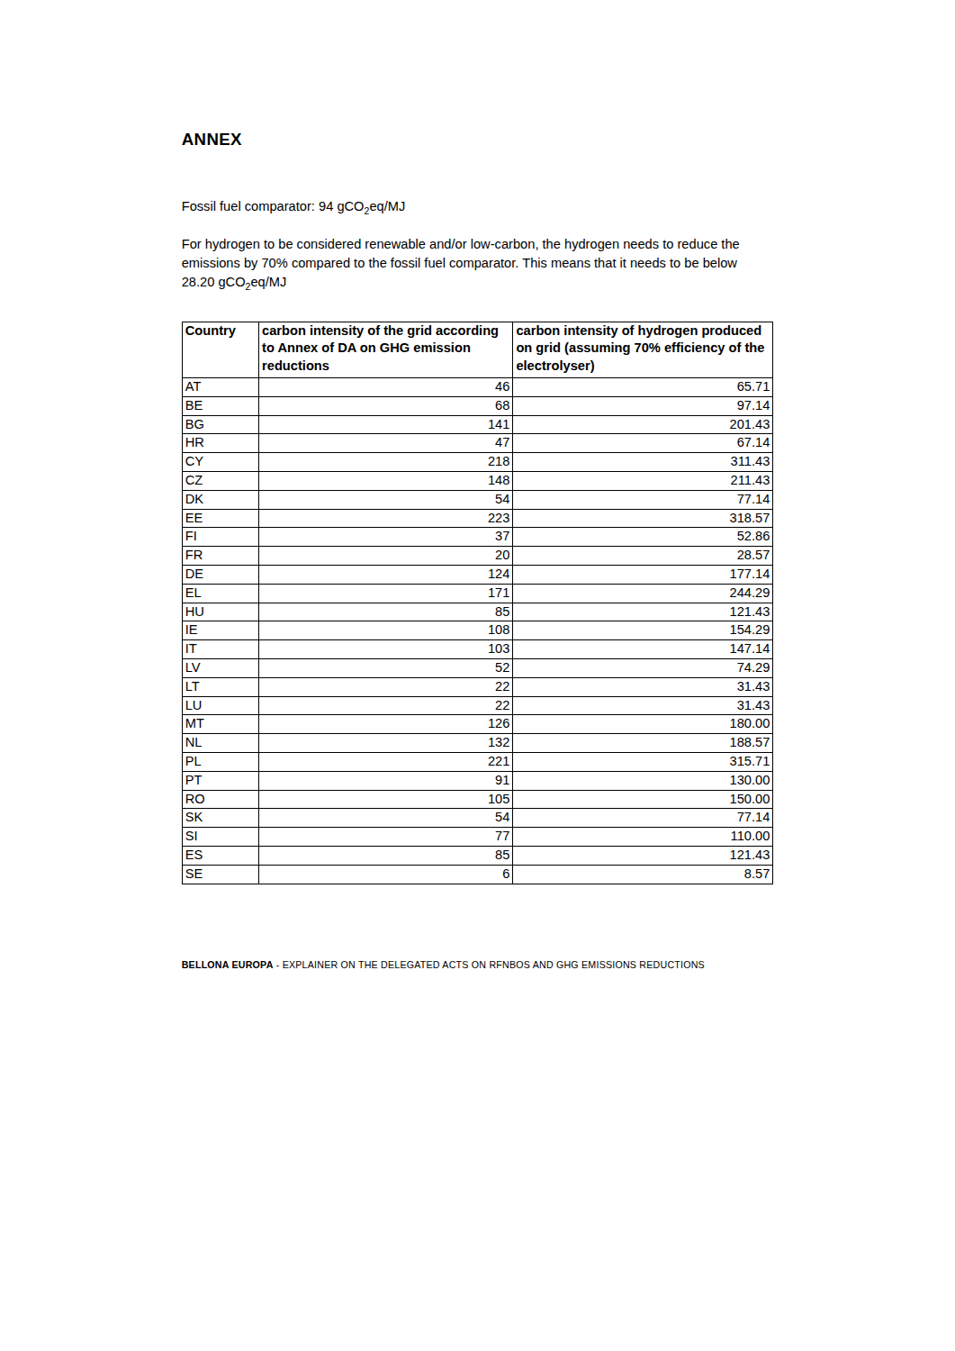ANNEX
Fossil fuel comparator: 94 gCO2eq/MJ
For hydrogen to be considered renewable and/or low-carbon, the hydrogen needs to reduce the emissions by 70% compared to the fossil fuel comparator. This means that it needs to be below 28.20 gCO2eq/MJ
| Country | carbon intensity of the grid according to Annex of DA on GHG emission reductions | carbon intensity of hydrogen produced on grid (assuming 70% efficiency of the electrolyser) |
| --- | --- | --- |
| AT | 46 | 65.71 |
| BE | 68 | 97.14 |
| BG | 141 | 201.43 |
| HR | 47 | 67.14 |
| CY | 218 | 311.43 |
| CZ | 148 | 211.43 |
| DK | 54 | 77.14 |
| EE | 223 | 318.57 |
| FI | 37 | 52.86 |
| FR | 20 | 28.57 |
| DE | 124 | 177.14 |
| EL | 171 | 244.29 |
| HU | 85 | 121.43 |
| IE | 108 | 154.29 |
| IT | 103 | 147.14 |
| LV | 52 | 74.29 |
| LT | 22 | 31.43 |
| LU | 22 | 31.43 |
| MT | 126 | 180.00 |
| NL | 132 | 188.57 |
| PL | 221 | 315.71 |
| PT | 91 | 130.00 |
| RO | 105 | 150.00 |
| SK | 54 | 77.14 |
| SI | 77 | 110.00 |
| ES | 85 | 121.43 |
| SE | 6 | 8.57 |
BELLONA EUROPA - EXPLAINER ON THE DELEGATED ACTS ON RFNBOS AND GHG EMISSIONS REDUCTIONS